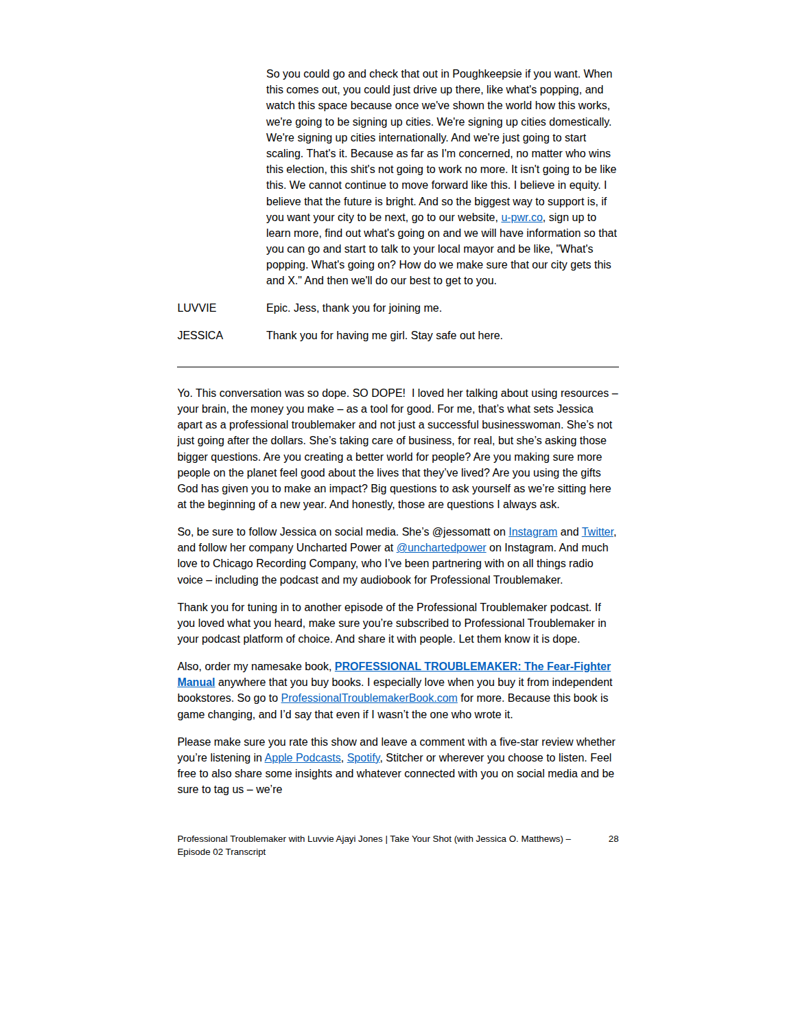So you could go and check that out in Poughkeepsie if you want. When this comes out, you could just drive up there, like what's popping, and watch this space because once we've shown the world how this works, we're going to be signing up cities. We're signing up cities domestically. We're signing up cities internationally. And we're just going to start scaling. That's it. Because as far as I'm concerned, no matter who wins this election, this shit's not going to work no more. It isn't going to be like this. We cannot continue to move forward like this. I believe in equity. I believe that the future is bright. And so the biggest way to support is, if you want your city to be next, go to our website, u-pwr.co, sign up to learn more, find out what's going on and we will have information so that you can go and start to talk to your local mayor and be like, "What's popping. What's going on? How do we make sure that our city gets this and X." And then we'll do our best to get to you.
Luvvie
Epic. Jess, thank you for joining me.
Jessica
Thank you for having me girl. Stay safe out here.
Yo. This conversation was so dope. SO DOPE! I loved her talking about using resources – your brain, the money you make – as a tool for good. For me, that’s what sets Jessica apart as a professional troublemaker and not just a successful businesswoman. She’s not just going after the dollars. She’s taking care of business, for real, but she’s asking those bigger questions. Are you creating a better world for people? Are you making sure more people on the planet feel good about the lives that they’ve lived? Are you using the gifts God has given you to make an impact? Big questions to ask yourself as we’re sitting here at the beginning of a new year. And honestly, those are questions I always ask.
So, be sure to follow Jessica on social media. She’s @jessomatt on Instagram and Twitter, and follow her company Uncharted Power at @unchartedpower on Instagram. And much love to Chicago Recording Company, who I’ve been partnering with on all things radio voice – including the podcast and my audiobook for Professional Troublemaker.
Thank you for tuning in to another episode of the Professional Troublemaker podcast. If you loved what you heard, make sure you’re subscribed to Professional Troublemaker in your podcast platform of choice. And share it with people. Let them know it is dope.
Also, order my namesake book, PROFESSIONAL TROUBLEMAKER: The Fear-Fighter Manual anywhere that you buy books. I especially love when you buy it from independent bookstores. So go to ProfessionalTroublemakerBook.com for more. Because this book is game changing, and I’d say that even if I wasn’t the one who wrote it.
Please make sure you rate this show and leave a comment with a five-star review whether you’re listening in Apple Podcasts, Spotify, Stitcher or wherever you choose to listen. Feel free to also share some insights and whatever connected with you on social media and be sure to tag us – we’re
Professional Troublemaker with Luvvie Ajayi Jones | Take Your Shot (with Jessica O. Matthews) – Episode 02 Transcript
28